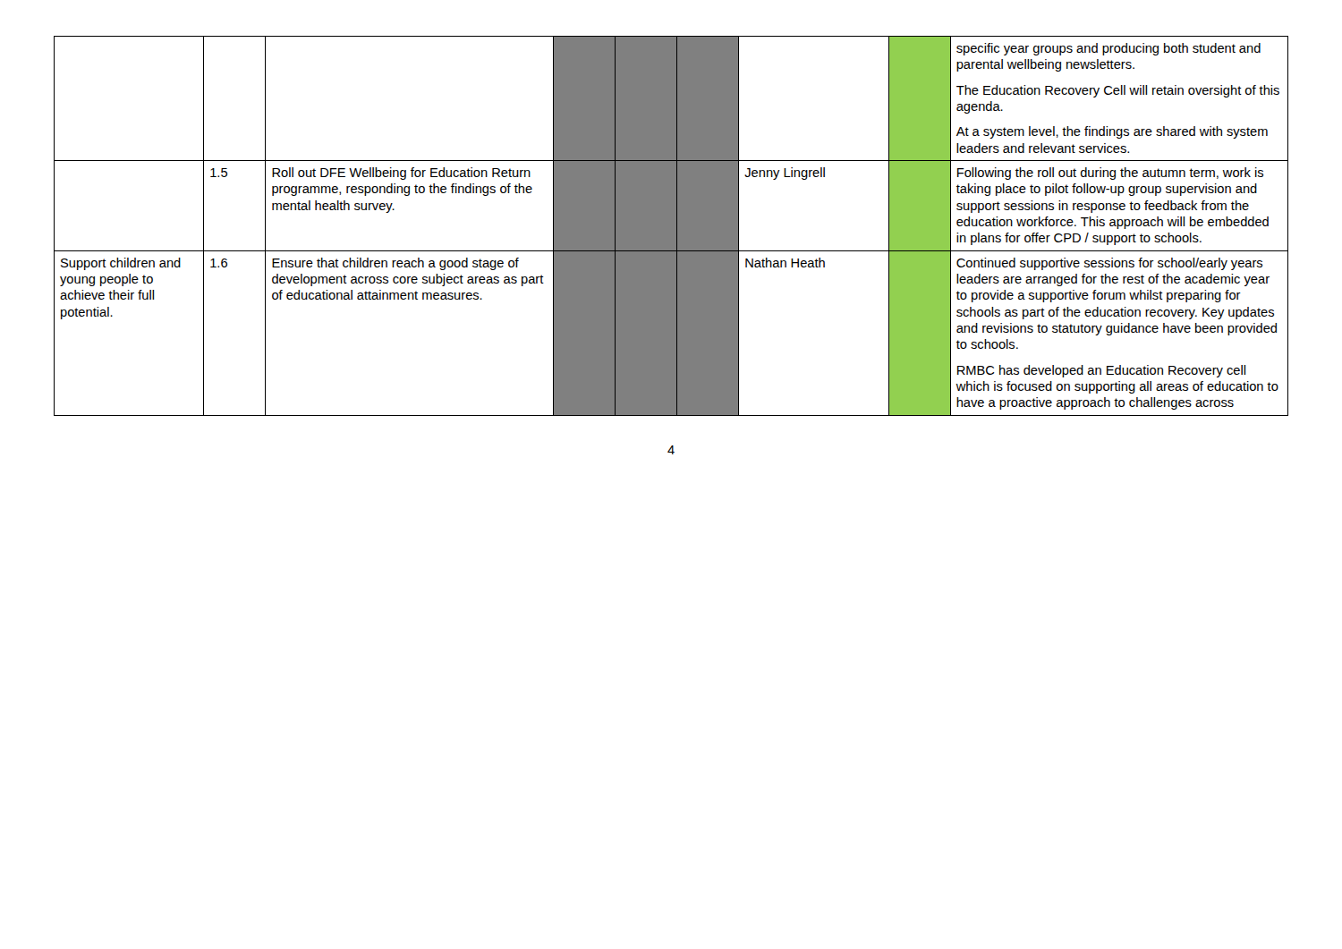| | | | | | | | | specific year groups and producing both student and parental wellbeing newsletters. The Education Recovery Cell will retain oversight of this agenda. At a system level, the findings are shared with system leaders and relevant services. |
| | 1.5 | Roll out DFE Wellbeing for Education Return programme, responding to the findings of the mental health survey. | | | | Jenny Lingrell | | Following the roll out during the autumn term, work is taking place to pilot follow-up group supervision and support sessions in response to feedback from the education workforce. This approach will be embedded in plans for offer CPD / support to schools. |
| Support children and young people to achieve their full potential. | 1.6 | Ensure that children reach a good stage of development across core subject areas as part of educational attainment measures. | | | | Nathan Heath | | Continued supportive sessions for school/early years leaders are arranged for the rest of the academic year to provide a supportive forum whilst preparing for schools as part of the education recovery. Key updates and revisions to statutory guidance have been provided to schools. RMBC has developed an Education Recovery cell which is focused on supporting all areas of education to have a proactive approach to challenges across |
4